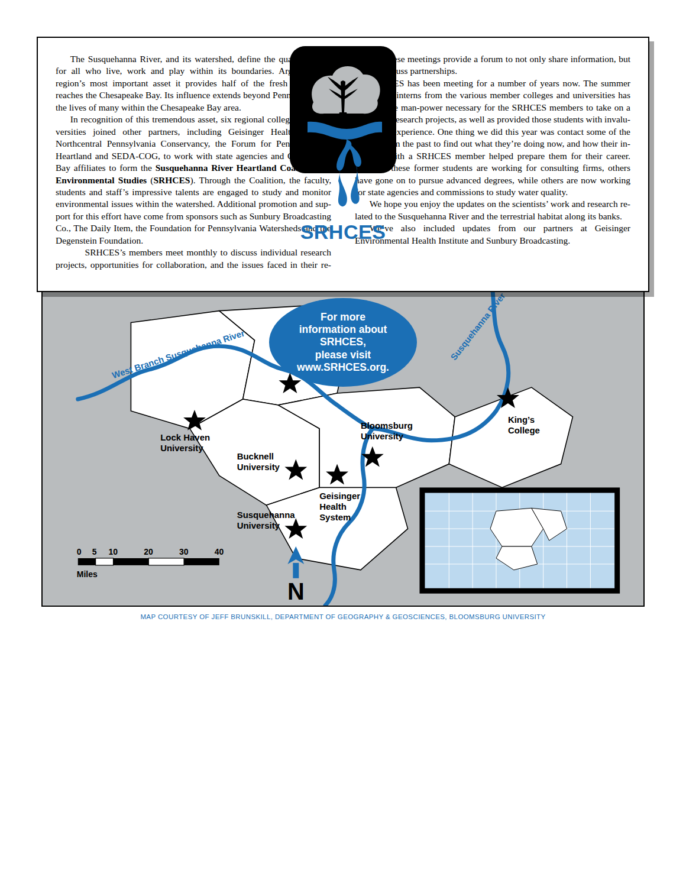SRHCES
For more information about SRHCES, please visit www.SRHCES.org.
The Susquehanna River, and its watershed, define the quality of life for all who live, work and play within its boundaries. Arguably this region’s most important asset it provides half of the fresh water that reaches the Chesapeake Bay. Its influence extends beyond Pennsylvania to the lives of many within the Chesapeake Bay area.
In recognition of this tremendous asset, six regional colleges and universities joined other partners, including Geisinger Health System, Northcentral Pennsylvania Conservancy, the Forum for Pennsylvania’s Heartland and SEDA-COG, to work with state agencies and Chesapeake Bay affiliates to form the Susquehanna River Heartland Coalition for Environmental Studies (SRHCES). Through the Coalition, the faculty, students and staff’s impressive talents are engaged to study and monitor environmental issues within the watershed. Additional promotion and support for this effort have come from sponsors such as Sunbury Broadcasting Co., The Daily Item, the Foundation for Pennsylvania Watersheds and the Degenstein Foundation.
SRHCES’s members meet monthly to discuss individual research projects, opportunities for collaboration, and the issues faced in their research. These meetings provide a forum to not only share information, but to also discuss partnerships.
SRHCES has been meeting for a number of years now. The summer work with interns from the various member colleges and universities has allowed the man-power necessary for the SRHCES members to take on a variety of research projects, as well as provided those students with invaluable field experience. One thing we did this year was contact some of the interns from the past to find out what they’re doing now, and how their internship with a SRHCES member helped prepare them for their career. Some of these former students are working for consulting firms, others have gone on to pursue advanced degrees, while others are now working for state agencies and commissions to study water quality.
We hope you enjoy the updates on the scientists’ work and research related to the Susquehanna River and the terrestrial habitat along its banks.
We’ve also included updates from our partners at Geisinger Environmental Health Institute and Sunbury Broadcasting.
West Branch Susquehanna River Susquehanna River Lycoming College Lock Haven University Bucknell University Bloomsburg University Geisinger Health System Susquehanna University King’s College 0 5 10 20 30 40 Miles N
Map courtesy of Jeff Brunskill, Department of Geography & Geosciences, Bloomsburg University